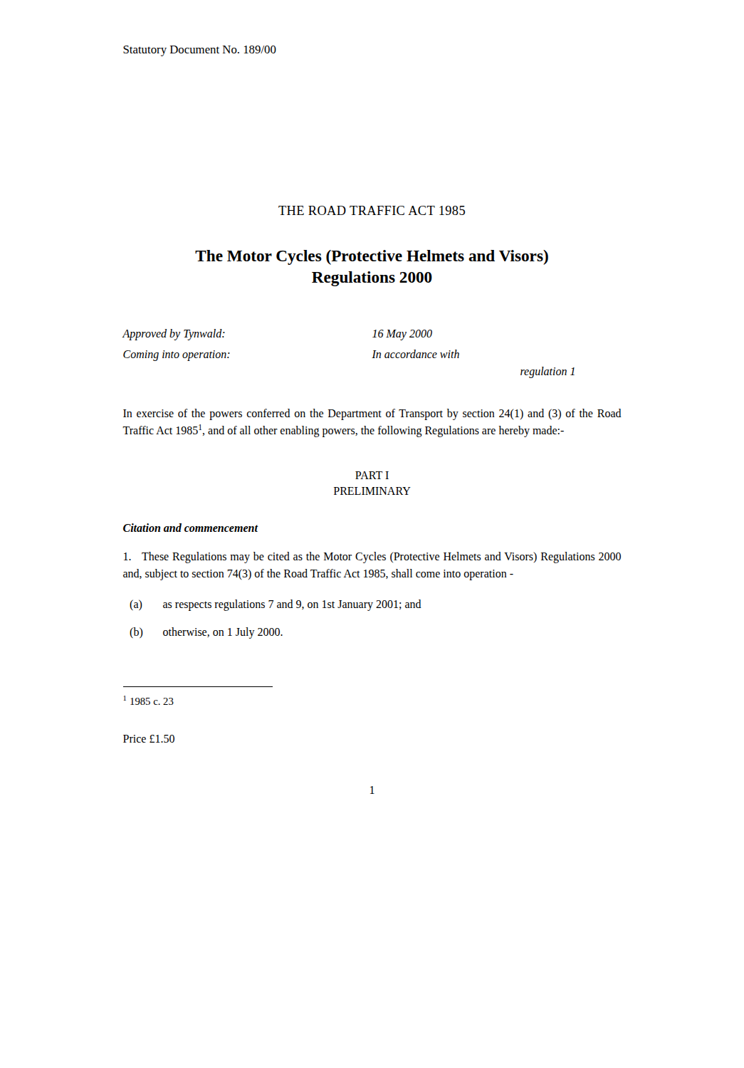Statutory Document No. 189/00
THE ROAD TRAFFIC ACT 1985
The Motor Cycles (Protective Helmets and Visors)
Regulations 2000
| Approved by Tynwald: | 16 May 2000 |
| Coming into operation: | In accordance with regulation 1 |
In exercise of the powers conferred on the Department of Transport by section 24(1) and (3) of the Road Traffic Act 19851, and of all other enabling powers, the following Regulations are hereby made:-
PART I PRELIMINARY
Citation and commencement
1. These Regulations may be cited as the Motor Cycles (Protective Helmets and Visors) Regulations 2000 and, subject to section 74(3) of the Road Traffic Act 1985, shall come into operation -
(a) as respects regulations 7 and 9, on 1st January 2001; and
(b) otherwise, on 1 July 2000.
11985 c. 23
Price £1.50
1